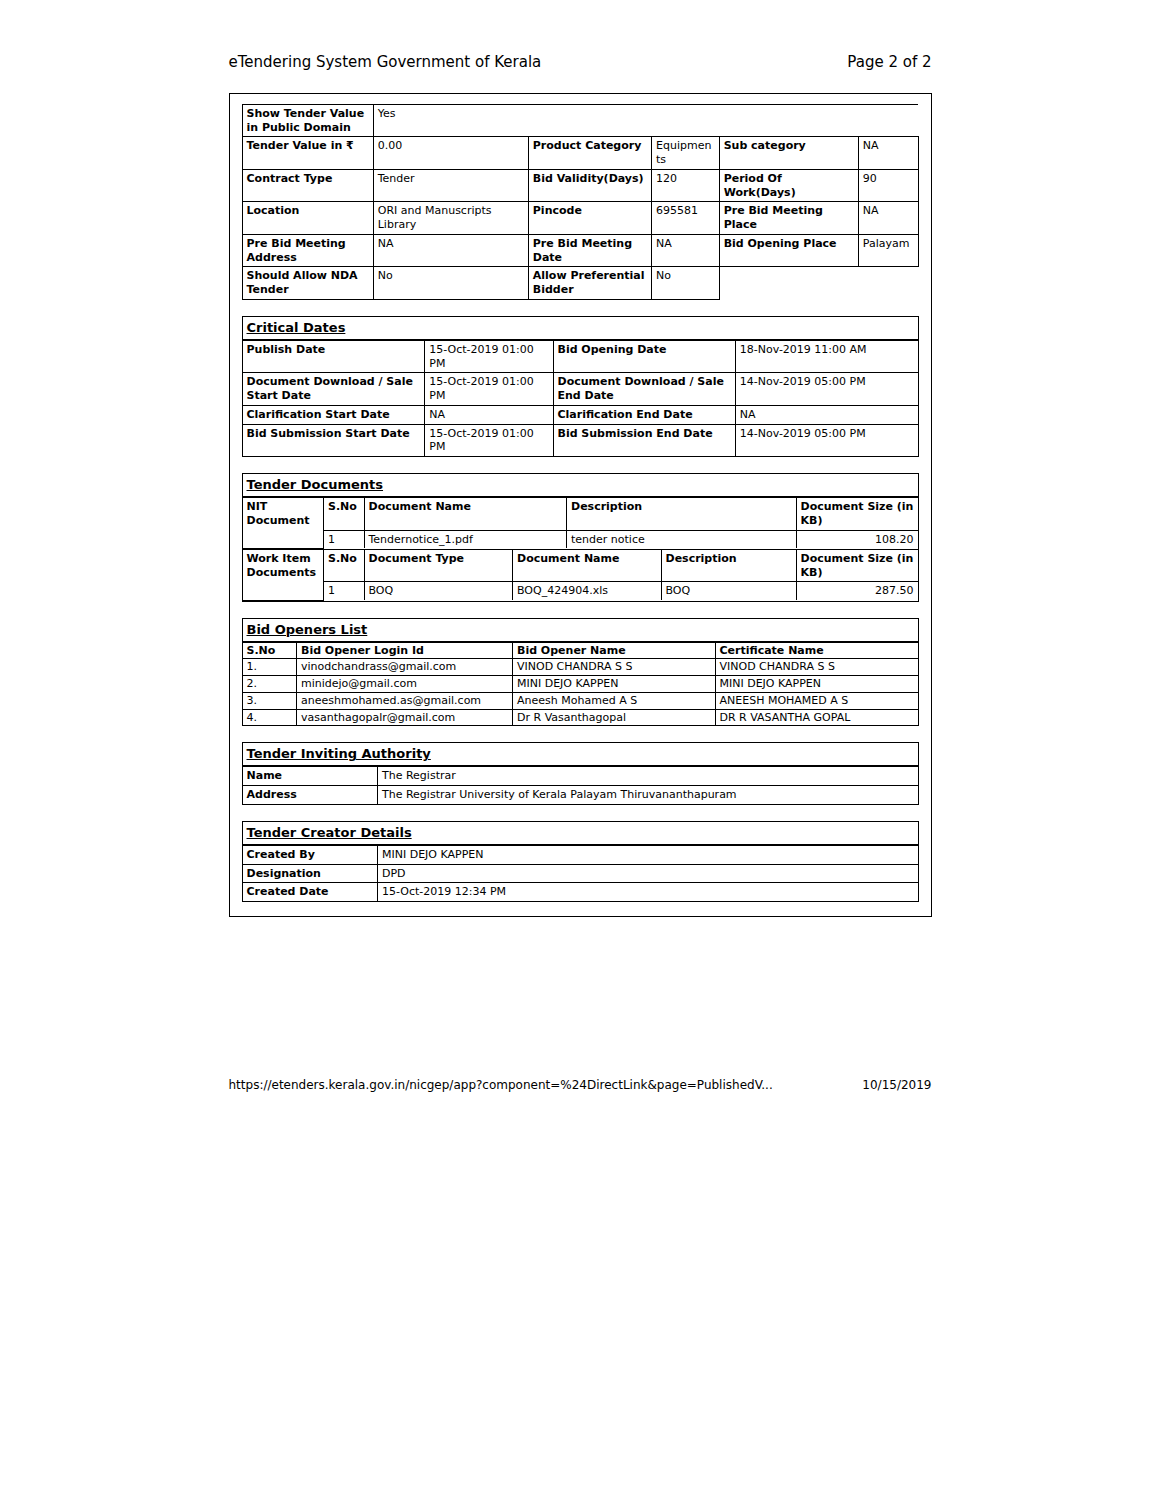eTendering System Government of Kerala
Page 2 of 2
| Show Tender Value in Public Domain | Yes |
| Tender Value in ₹ | 0.00 | Product Category | Equipments | Sub category | NA |
| Contract Type | Tender | Bid Validity(Days) | 120 | Period Of Work(Days) | 90 |
| Location | ORI and Manuscripts Library | Pincode | 695581 | Pre Bid Meeting Place | NA |
| Pre Bid Meeting Address | NA | Pre Bid Meeting Date | NA | Bid Opening Place | Palayam |
| Should Allow NDA Tender | No | Allow Preferential Bidder | No | | |
Critical Dates
| Publish Date | 15-Oct-2019 01:00 PM | Bid Opening Date | 18-Nov-2019 11:00 AM |
| Document Download / Sale Start Date | 15-Oct-2019 01:00 PM | Document Download / Sale End Date | 14-Nov-2019 05:00 PM |
| Clarification Start Date | NA | Clarification End Date | NA |
| Bid Submission Start Date | 15-Oct-2019 01:00 PM | Bid Submission End Date | 14-Nov-2019 05:00 PM |
Tender Documents
| NIT Document | S.No | Document Name | Description | Document Size (in KB) |
| 1 | Tendernotice_1.pdf | tender notice | 108.20 |
| Work Item Documents | S.No | Document Type | Document Name | Description | Document Size (in KB) |
| 1 | BOQ | BOQ_424904.xls | BOQ | 287.50 |
Bid Openers List
| S.No | Bid Opener Login Id | Bid Opener Name | Certificate Name |
| 1. | vinodchandrass@gmail.com | VINOD CHANDRA S S | VINOD CHANDRA S S |
| 2. | minidejo@gmail.com | MINI DEJO KAPPEN | MINI DEJO KAPPEN |
| 3. | aneeshmohamed.as@gmail.com | Aneesh Mohamed A S | ANEESH MOHAMED A S |
| 4. | vasanthagopalr@gmail.com | Dr R Vasanthagopal | DR R VASANTHA GOPAL |
Tender Inviting Authority
| Name | The Registrar |
| Address | The Registrar University of Kerala Palayam Thiruvananthapuram |
Tender Creator Details
| Created By | MINI DEJO KAPPEN |
| Designation | DPD |
| Created Date | 15-Oct-2019 12:34 PM |
https://etenders.kerala.gov.in/nicgep/app?component=%24DirectLink&page=PublishedV...
10/15/2019